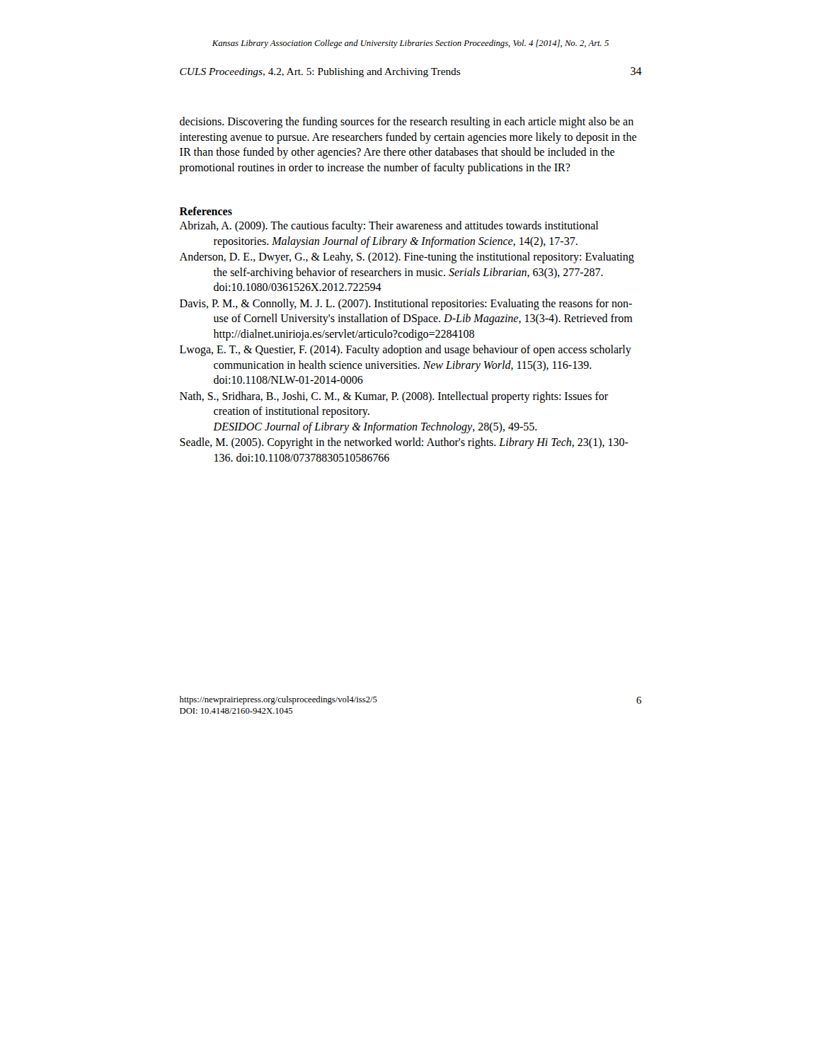Kansas Library Association College and University Libraries Section Proceedings, Vol. 4 [2014], No. 2, Art. 5
CULS Proceedings, 4.2, Art. 5: Publishing and Archiving Trends
34
decisions. Discovering the funding sources for the research resulting in each article might also be an interesting avenue to pursue. Are researchers funded by certain agencies more likely to deposit in the IR than those funded by other agencies? Are there other databases that should be included in the promotional routines in order to increase the number of faculty publications in the IR?
References
Abrizah, A. (2009). The cautious faculty: Their awareness and attitudes towards institutional repositories. Malaysian Journal of Library & Information Science, 14(2), 17-37.
Anderson, D. E., Dwyer, G., & Leahy, S. (2012). Fine-tuning the institutional repository: Evaluating the self-archiving behavior of researchers in music. Serials Librarian, 63(3), 277-287. doi:10.1080/0361526X.2012.722594
Davis, P. M., & Connolly, M. J. L. (2007). Institutional repositories: Evaluating the reasons for non-use of Cornell University's installation of DSpace. D-Lib Magazine, 13(3-4). Retrieved from http://dialnet.unirioja.es/servlet/articulo?codigo=2284108
Lwoga, E. T., & Questier, F. (2014). Faculty adoption and usage behaviour of open access scholarly communication in health science universities. New Library World, 115(3), 116-139. doi:10.1108/NLW-01-2014-0006
Nath, S., Sridhara, B., Joshi, C. M., & Kumar, P. (2008). Intellectual property rights: Issues for creation of institutional repository.DESIDOC Journal of Library & Information Technology, 28(5), 49-55.
Seadle, M. (2005). Copyright in the networked world: Author's rights. Library Hi Tech, 23(1), 130-136. doi:10.1108/07378830510586766
https://newprairiepress.org/culsproceedings/vol4/iss2/5
DOI: 10.4148/2160-942X.1045
6